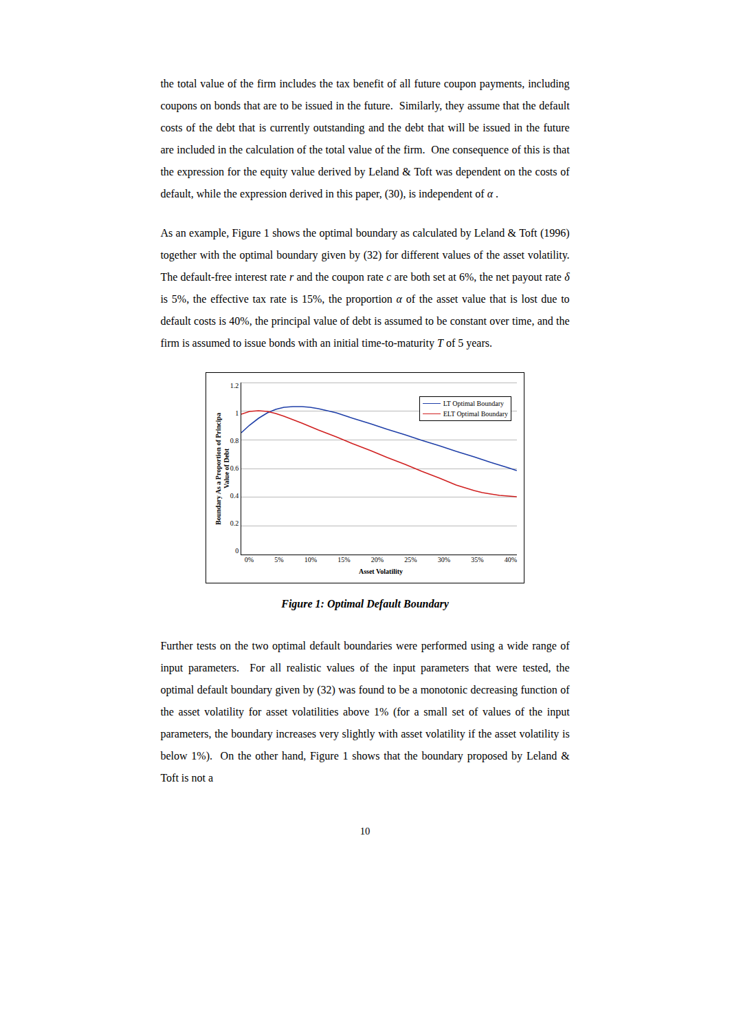the total value of the firm includes the tax benefit of all future coupon payments, including coupons on bonds that are to be issued in the future. Similarly, they assume that the default costs of the debt that is currently outstanding and the debt that will be issued in the future are included in the calculation of the total value of the firm. One consequence of this is that the expression for the equity value derived by Leland & Toft was dependent on the costs of default, while the expression derived in this paper, (30), is independent of α .
As an example, Figure 1 shows the optimal boundary as calculated by Leland & Toft (1996) together with the optimal boundary given by (32) for different values of the asset volatility. The default-free interest rate r and the coupon rate c are both set at 6%, the net payout rate δ is 5%, the effective tax rate is 15%, the proportion α of the asset value that is lost due to default costs is 40%, the principal value of debt is assumed to be constant over time, and the firm is assumed to issue bonds with an initial time-to-maturity T of 5 years.
Boundary As a Proportion of Principa
Value of Debt
1.2 1 0.8 0.6 0.4 0.2 0
LT Optimal Boundary
ELT Optimal Boundary
0% 5% 10% 15% 20% 25% 30% 35% 40%
Asset Volatility
Figure 1: Optimal Default Boundary
Further tests on the two optimal default boundaries were performed using a wide range of input parameters. For all realistic values of the input parameters that were tested, the optimal default boundary given by (32) was found to be a monotonic decreasing function of the asset volatility for asset volatilities above 1% (for a small set of values of the input parameters, the boundary increases very slightly with asset volatility if the asset volatility is below 1%). On the other hand, Figure 1 shows that the boundary proposed by Leland & Toft is not a
10